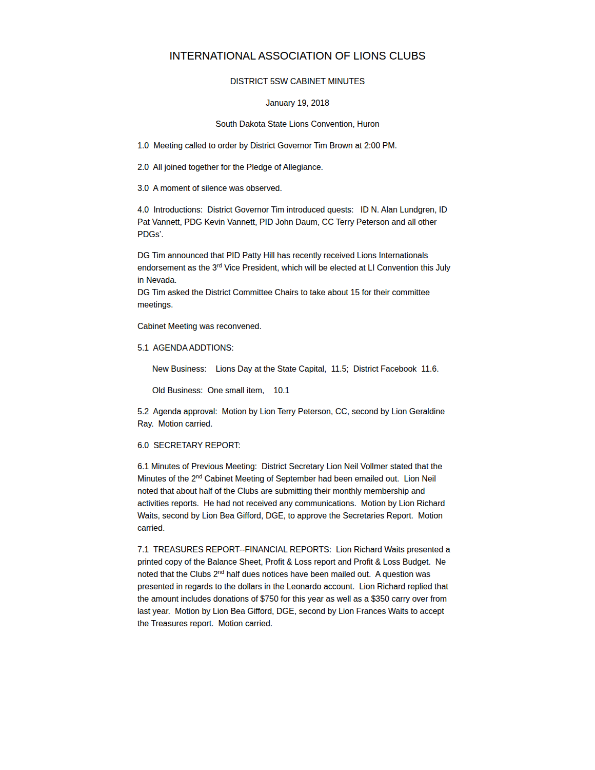INTERNATIONAL ASSOCIATION OF LIONS CLUBS
DISTRICT 5SW CABINET MINUTES
January 19, 2018
South Dakota State Lions Convention, Huron
1.0 Meeting called to order by District Governor Tim Brown at 2:00 PM.
2.0 All joined together for the Pledge of Allegiance.
3.0 A moment of silence was observed.
4.0 Introductions: District Governor Tim introduced quests: ID N. Alan Lundgren, ID Pat Vannett, PDG Kevin Vannett, PID John Daum, CC Terry Peterson and all other PDGs’.
DG Tim announced that PID Patty Hill has recently received Lions Internationals endorsement as the 3rd Vice President, which will be elected at LI Convention this July in Nevada.
DG Tim asked the District Committee Chairs to take about 15 for their committee meetings.
Cabinet Meeting was reconvened.
5.1 AGENDA ADDTIONS:
New Business: Lions Day at the State Capital, 11.5; District Facebook 11.6.
Old Business: One small item, 10.1
5.2 Agenda approval: Motion by Lion Terry Peterson, CC, second by Lion Geraldine Ray. Motion carried.
6.0 SECRETARY REPORT:
6.1 Minutes of Previous Meeting: District Secretary Lion Neil Vollmer stated that the Minutes of the 2nd Cabinet Meeting of September had been emailed out. Lion Neil noted that about half of the Clubs are submitting their monthly membership and activities reports. He had not received any communications. Motion by Lion Richard Waits, second by Lion Bea Gifford, DGE, to approve the Secretaries Report. Motion carried.
7.1 TREASURES REPORT--FINANCIAL REPORTS: Lion Richard Waits presented a printed copy of the Balance Sheet, Profit & Loss report and Profit & Loss Budget. Ne noted that the Clubs 2nd half dues notices have been mailed out. A question was presented in regards to the dollars in the Leonardo account. Lion Richard replied that the amount includes donations of $750 for this year as well as a $350 carry over from last year. Motion by Lion Bea Gifford, DGE, second by Lion Frances Waits to accept the Treasures report. Motion carried.